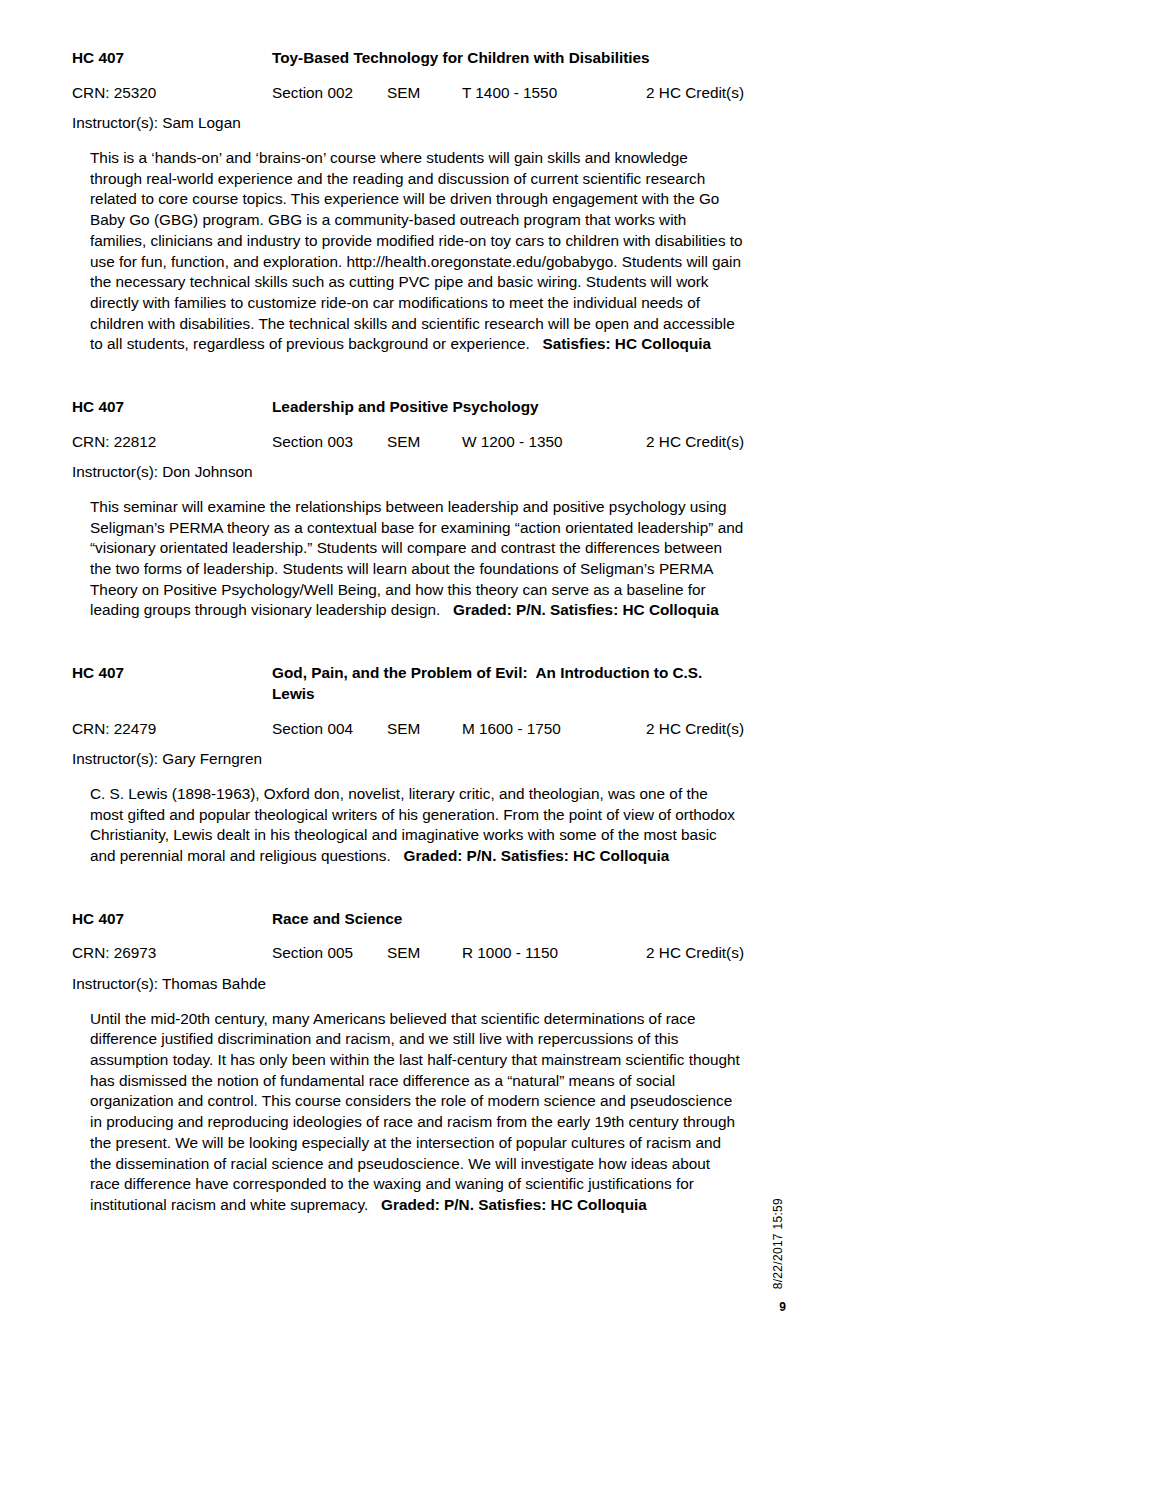HC 407 Toy-Based Technology for Children with Disabilities
CRN: 25320 Section 002 SEM T 1400 - 1550 2 HC Credit(s)
Instructor(s): Sam Logan
This is a ‘hands-on’ and ‘brains-on’ course where students will gain skills and knowledge through real-world experience and the reading and discussion of current scientific research related to core course topics. This experience will be driven through engagement with the Go Baby Go (GBG) program. GBG is a community-based outreach program that works with families, clinicians and industry to provide modified ride-on toy cars to children with disabilities to use for fun, function, and exploration. http://health.oregonstate.edu/gobabygo. Students will gain the necessary technical skills such as cutting PVC pipe and basic wiring. Students will work directly with families to customize ride-on car modifications to meet the individual needs of children with disabilities. The technical skills and scientific research will be open and accessible to all students, regardless of previous background or experience. Satisfies: HC Colloquia
HC 407 Leadership and Positive Psychology
CRN: 22812 Section 003 SEM W 1200 - 1350 2 HC Credit(s)
Instructor(s): Don Johnson
This seminar will examine the relationships between leadership and positive psychology using Seligman’s PERMA theory as a contextual base for examining “action orientated leadership” and “visionary orientated leadership.” Students will compare and contrast the differences between the two forms of leadership. Students will learn about the foundations of Seligman’s PERMA Theory on Positive Psychology/Well Being, and how this theory can serve as a baseline for leading groups through visionary leadership design. Graded: P/N. Satisfies: HC Colloquia
HC 407 God, Pain, and the Problem of Evil: An Introduction to C.S. Lewis
CRN: 22479 Section 004 SEM M 1600 - 1750 2 HC Credit(s)
Instructor(s): Gary Ferngren
C. S. Lewis (1898-1963), Oxford don, novelist, literary critic, and theologian, was one of the most gifted and popular theological writers of his generation. From the point of view of orthodox Christianity, Lewis dealt in his theological and imaginative works with some of the most basic and perennial moral and religious questions. Graded: P/N. Satisfies: HC Colloquia
HC 407 Race and Science
CRN: 26973 Section 005 SEM R 1000 - 1150 2 HC Credit(s)
Instructor(s): Thomas Bahde
Until the mid-20th century, many Americans believed that scientific determinations of race difference justified discrimination and racism, and we still live with repercussions of this assumption today. It has only been within the last half-century that mainstream scientific thought has dismissed the notion of fundamental race difference as a “natural” means of social organization and control. This course considers the role of modern science and pseudoscience in producing and reproducing ideologies of race and racism from the early 19th century through the present. We will be looking especially at the intersection of popular cultures of racism and the dissemination of racial science and pseudoscience. We will investigate how ideas about race difference have corresponded to the waxing and waning of scientific justifications for institutional racism and white supremacy. Graded: P/N. Satisfies: HC Colloquia
8/22/2017 15:59
9